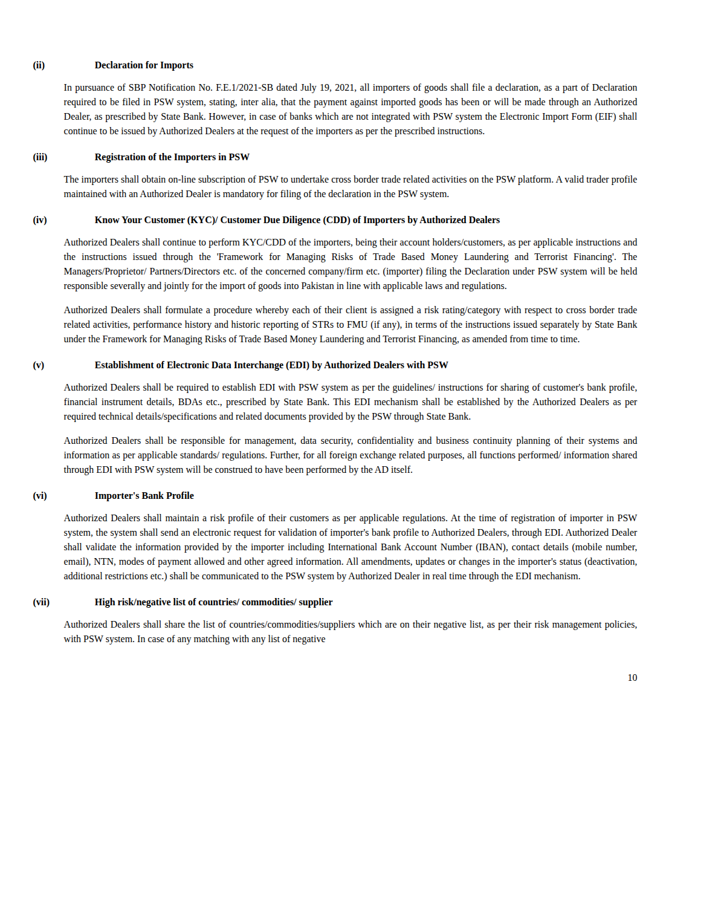(ii) Declaration for Imports
In pursuance of SBP Notification No. F.E.1/2021-SB dated July 19, 2021, all importers of goods shall file a declaration, as a part of Declaration required to be filed in PSW system, stating, inter alia, that the payment against imported goods has been or will be made through an Authorized Dealer, as prescribed by State Bank. However, in case of banks which are not integrated with PSW system the Electronic Import Form (EIF) shall continue to be issued by Authorized Dealers at the request of the importers as per the prescribed instructions.
(iii) Registration of the Importers in PSW
The importers shall obtain on-line subscription of PSW to undertake cross border trade related activities on the PSW platform. A valid trader profile maintained with an Authorized Dealer is mandatory for filing of the declaration in the PSW system.
(iv) Know Your Customer (KYC)/ Customer Due Diligence (CDD) of Importers by Authorized Dealers
Authorized Dealers shall continue to perform KYC/CDD of the importers, being their account holders/customers, as per applicable instructions and the instructions issued through the 'Framework for Managing Risks of Trade Based Money Laundering and Terrorist Financing'. The Managers/Proprietor/ Partners/Directors etc. of the concerned company/firm etc. (importer) filing the Declaration under PSW system will be held responsible severally and jointly for the import of goods into Pakistan in line with applicable laws and regulations.
Authorized Dealers shall formulate a procedure whereby each of their client is assigned a risk rating/category with respect to cross border trade related activities, performance history and historic reporting of STRs to FMU (if any), in terms of the instructions issued separately by State Bank under the Framework for Managing Risks of Trade Based Money Laundering and Terrorist Financing, as amended from time to time.
(v) Establishment of Electronic Data Interchange (EDI) by Authorized Dealers with PSW
Authorized Dealers shall be required to establish EDI with PSW system as per the guidelines/ instructions for sharing of customer's bank profile, financial instrument details, BDAs etc., prescribed by State Bank. This EDI mechanism shall be established by the Authorized Dealers as per required technical details/specifications and related documents provided by the PSW through State Bank.
Authorized Dealers shall be responsible for management, data security, confidentiality and business continuity planning of their systems and information as per applicable standards/ regulations. Further, for all foreign exchange related purposes, all functions performed/ information shared through EDI with PSW system will be construed to have been performed by the AD itself.
(vi) Importer's Bank Profile
Authorized Dealers shall maintain a risk profile of their customers as per applicable regulations. At the time of registration of importer in PSW system, the system shall send an electronic request for validation of importer's bank profile to Authorized Dealers, through EDI. Authorized Dealer shall validate the information provided by the importer including International Bank Account Number (IBAN), contact details (mobile number, email), NTN, modes of payment allowed and other agreed information. All amendments, updates or changes in the importer's status (deactivation, additional restrictions etc.) shall be communicated to the PSW system by Authorized Dealer in real time through the EDI mechanism.
(vii) High risk/negative list of countries/ commodities/ supplier
Authorized Dealers shall share the list of countries/commodities/suppliers which are on their negative list, as per their risk management policies, with PSW system. In case of any matching with any list of negative
10